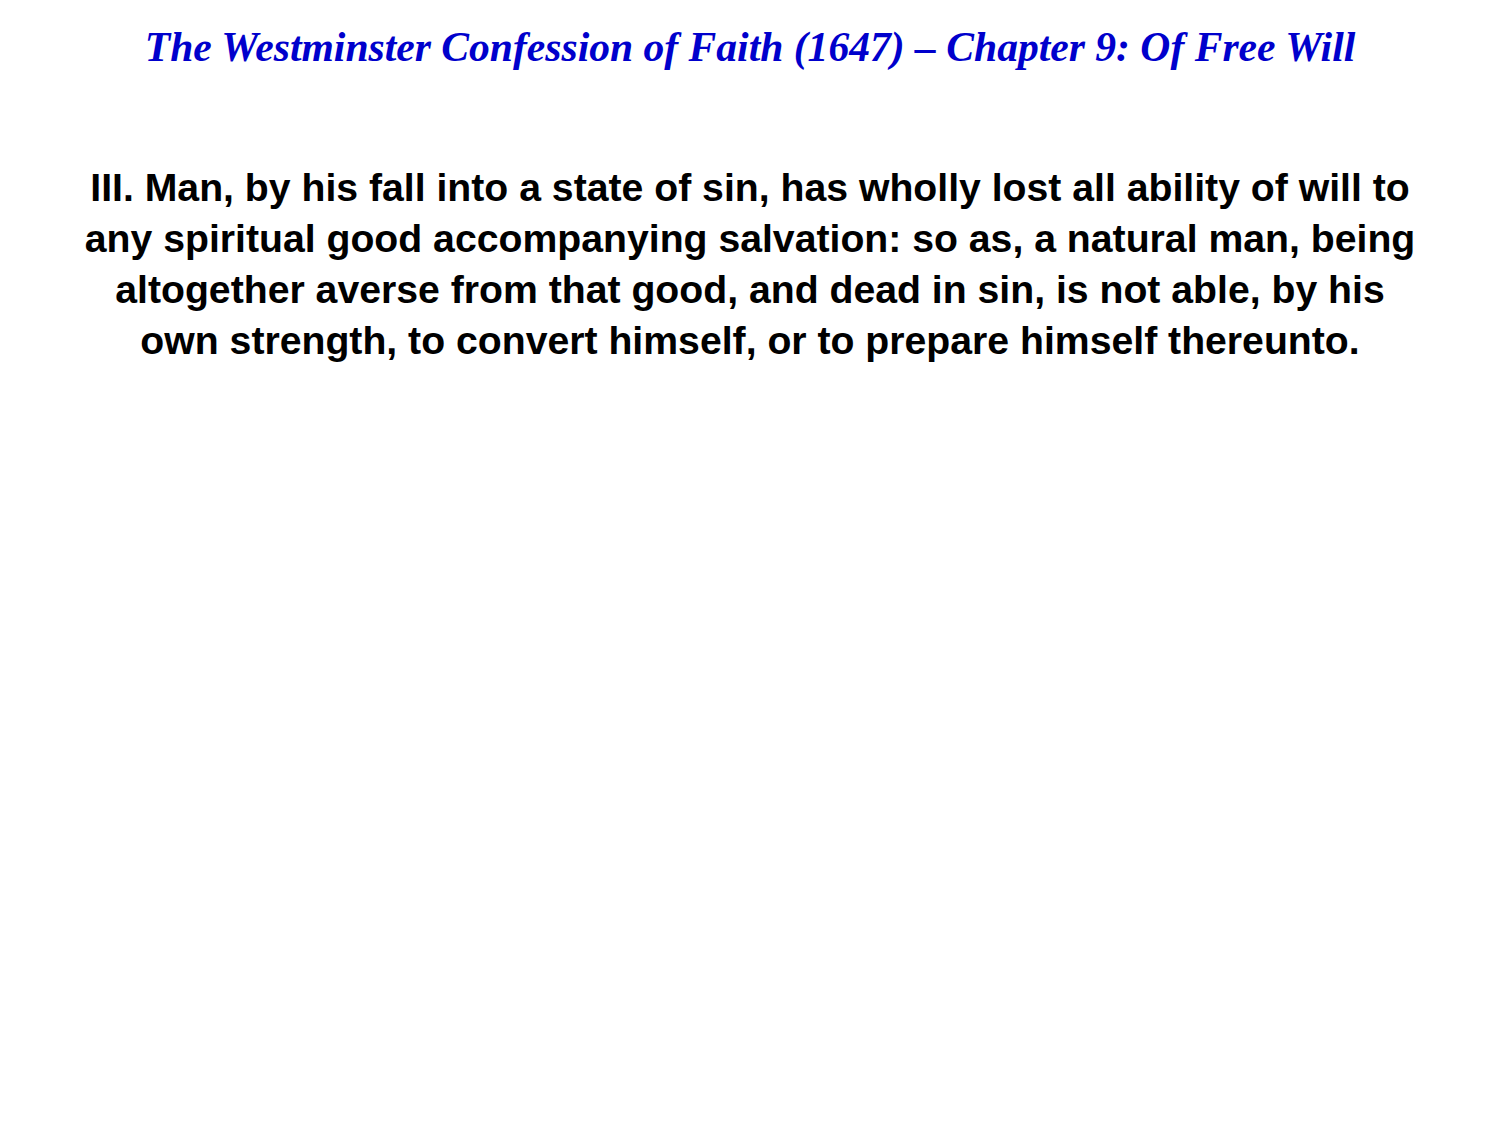The Westminster Confession of Faith (1647) – Chapter 9: Of Free Will
III. Man, by his fall into a state of sin, has wholly lost all ability of will to any spiritual good accompanying salvation: so as, a natural man, being altogether averse from that good, and dead in sin, is not able, by his own strength, to convert himself, or to prepare himself thereunto.